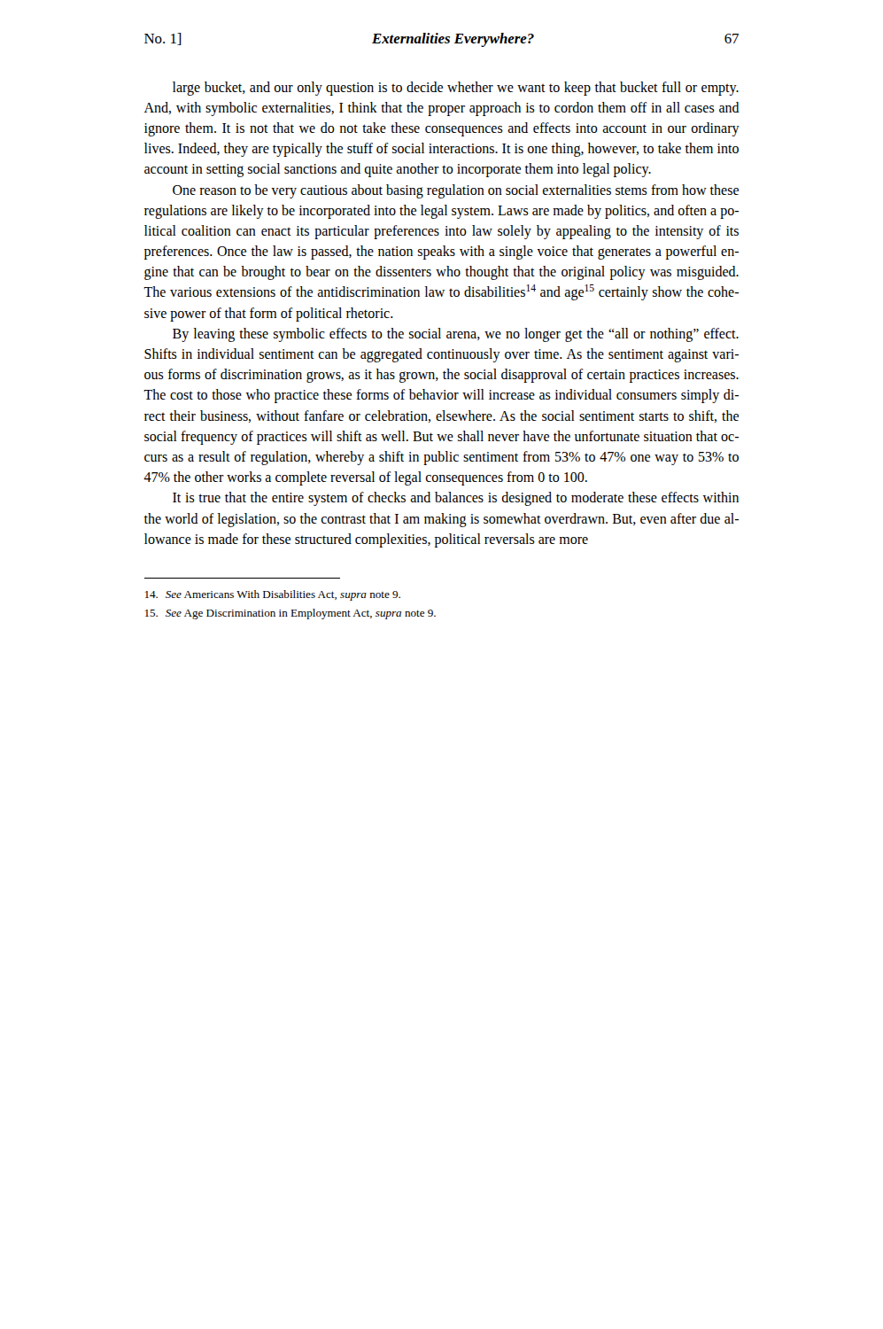No. 1] Externalities Everywhere? 67
large bucket, and our only question is to decide whether we want to keep that bucket full or empty. And, with symbolic externalities, I think that the proper approach is to cordon them off in all cases and ignore them. It is not that we do not take these consequences and effects into account in our ordinary lives. Indeed, they are typically the stuff of social interactions. It is one thing, however, to take them into account in setting social sanctions and quite another to incorporate them into legal policy.
One reason to be very cautious about basing regulation on social externalities stems from how these regulations are likely to be incorporated into the legal system. Laws are made by politics, and often a political coalition can enact its particular preferences into law solely by appealing to the intensity of its preferences. Once the law is passed, the nation speaks with a single voice that generates a powerful engine that can be brought to bear on the dissenters who thought that the original policy was misguided. The various extensions of the antidiscrimination law to disabilities14 and age15 certainly show the cohesive power of that form of political rhetoric.
By leaving these symbolic effects to the social arena, we no longer get the “all or nothing” effect. Shifts in individual sentiment can be aggregated continuously over time. As the sentiment against various forms of discrimination grows, as it has grown, the social disapproval of certain practices increases. The cost to those who practice these forms of behavior will increase as individual consumers simply direct their business, without fanfare or celebration, elsewhere. As the social sentiment starts to shift, the social frequency of practices will shift as well. But we shall never have the unfortunate situation that occurs as a result of regulation, whereby a shift in public sentiment from 53% to 47% one way to 53% to 47% the other works a complete reversal of legal consequences from 0 to 100.
It is true that the entire system of checks and balances is designed to moderate these effects within the world of legislation, so the contrast that I am making is somewhat overdrawn. But, even after due allowance is made for these structured complexities, political reversals are more
14. See Americans With Disabilities Act, supra note 9.
15. See Age Discrimination in Employment Act, supra note 9.